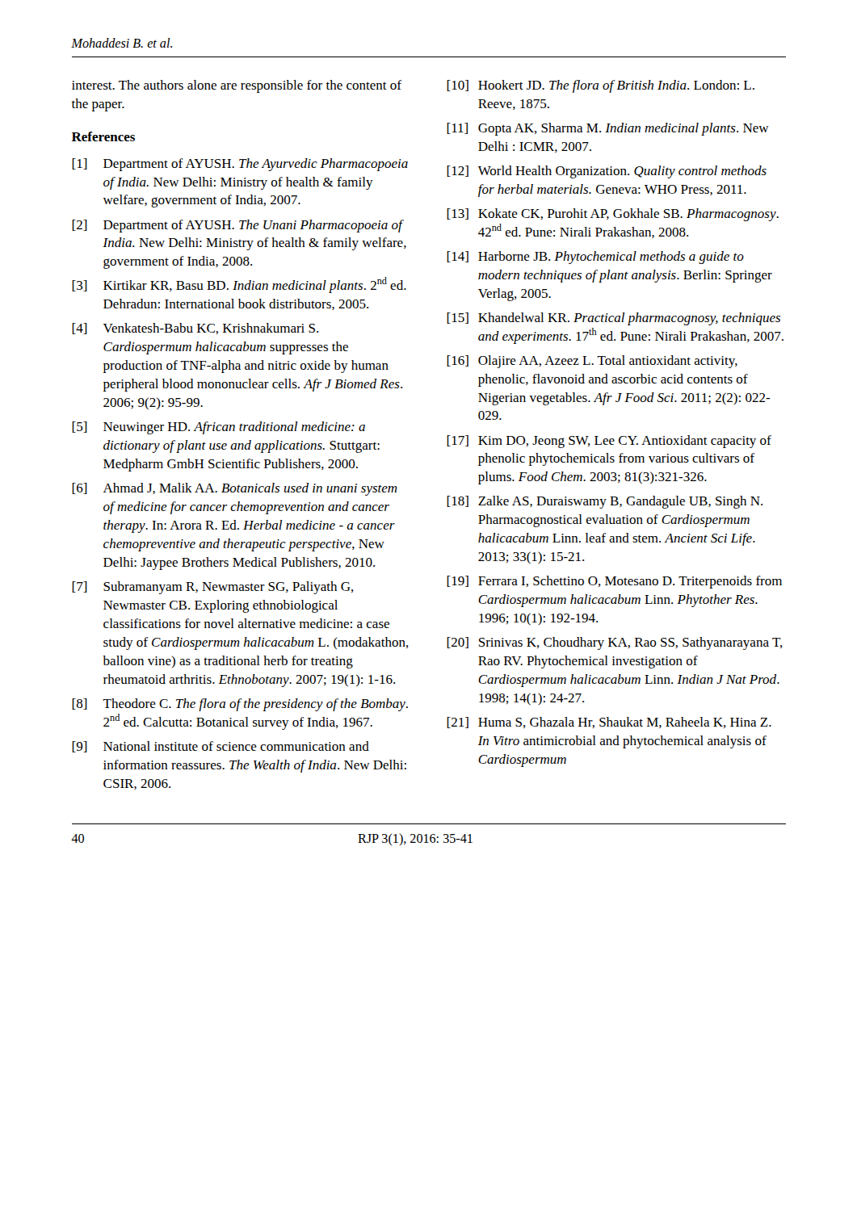Mohaddesi B. et al.
interest. The authors alone are responsible for the content of the paper.
References
[1] Department of AYUSH. The Ayurvedic Pharmacopoeia of India. New Delhi: Ministry of health & family welfare, government of India, 2007.
[2] Department of AYUSH. The Unani Pharmacopoeia of India. New Delhi: Ministry of health & family welfare, government of India, 2008.
[3] Kirtikar KR, Basu BD. Indian medicinal plants. 2nd ed. Dehradun: International book distributors, 2005.
[4] Venkatesh-Babu KC, Krishnakumari S. Cardiospermum halicacabum suppresses the production of TNF-alpha and nitric oxide by human peripheral blood mononuclear cells. Afr J Biomed Res. 2006; 9(2): 95-99.
[5] Neuwinger HD. African traditional medicine: a dictionary of plant use and applications. Stuttgart: Medpharm GmbH Scientific Publishers, 2000.
[6] Ahmad J, Malik AA. Botanicals used in unani system of medicine for cancer chemoprevention and cancer therapy. In: Arora R. Ed. Herbal medicine - a cancer chemopreventive and therapeutic perspective, New Delhi: Jaypee Brothers Medical Publishers, 2010.
[7] Subramanyam R, Newmaster SG, Paliyath G, Newmaster CB. Exploring ethnobiological classifications for novel alternative medicine: a case study of Cardiospermum halicacabum L. (modakathon, balloon vine) as a traditional herb for treating rheumatoid arthritis. Ethnobotany. 2007; 19(1): 1-16.
[8] Theodore C. The flora of the presidency of the Bombay. 2nd ed. Calcutta: Botanical survey of India, 1967.
[9] National institute of science communication and information reassures. The Wealth of India. New Delhi: CSIR, 2006.
[10] Hookert JD. The flora of British India. London: L. Reeve, 1875.
[11] Gopta AK, Sharma M. Indian medicinal plants. New Delhi : ICMR, 2007.
[12] World Health Organization. Quality control methods for herbal materials. Geneva: WHO Press, 2011.
[13] Kokate CK, Purohit AP, Gokhale SB. Pharmacognosy. 42nd ed. Pune: Nirali Prakashan, 2008.
[14] Harborne JB. Phytochemical methods a guide to modern techniques of plant analysis. Berlin: Springer Verlag, 2005.
[15] Khandelwal KR. Practical pharmacognosy, techniques and experiments. 17th ed. Pune: Nirali Prakashan, 2007.
[16] Olajire AA, Azeez L. Total antioxidant activity, phenolic, flavonoid and ascorbic acid contents of Nigerian vegetables. Afr J Food Sci. 2011; 2(2): 022-029.
[17] Kim DO, Jeong SW, Lee CY. Antioxidant capacity of phenolic phytochemicals from various cultivars of plums. Food Chem. 2003; 81(3):321-326.
[18] Zalke AS, Duraiswamy B, Gandagule UB, Singh N. Pharmacognostical evaluation of Cardiospermum halicacabum Linn. leaf and stem. Ancient Sci Life. 2013; 33(1): 15-21.
[19] Ferrara I, Schettino O, Motesano D. Triterpenoids from Cardiospermum halicacabum Linn. Phytother Res. 1996; 10(1): 192-194.
[20] Srinivas K, Choudhary KA, Rao SS, Sathyanarayana T, Rao RV. Phytochemical investigation of Cardiospermum halicacabum Linn. Indian J Nat Prod. 1998; 14(1): 24-27.
[21] Huma S, Ghazala Hr, Shaukat M, Raheela K, Hina Z. In Vitro antimicrobial and phytochemical analysis of Cardiospermum
40 RJP 3(1), 2016: 35-41